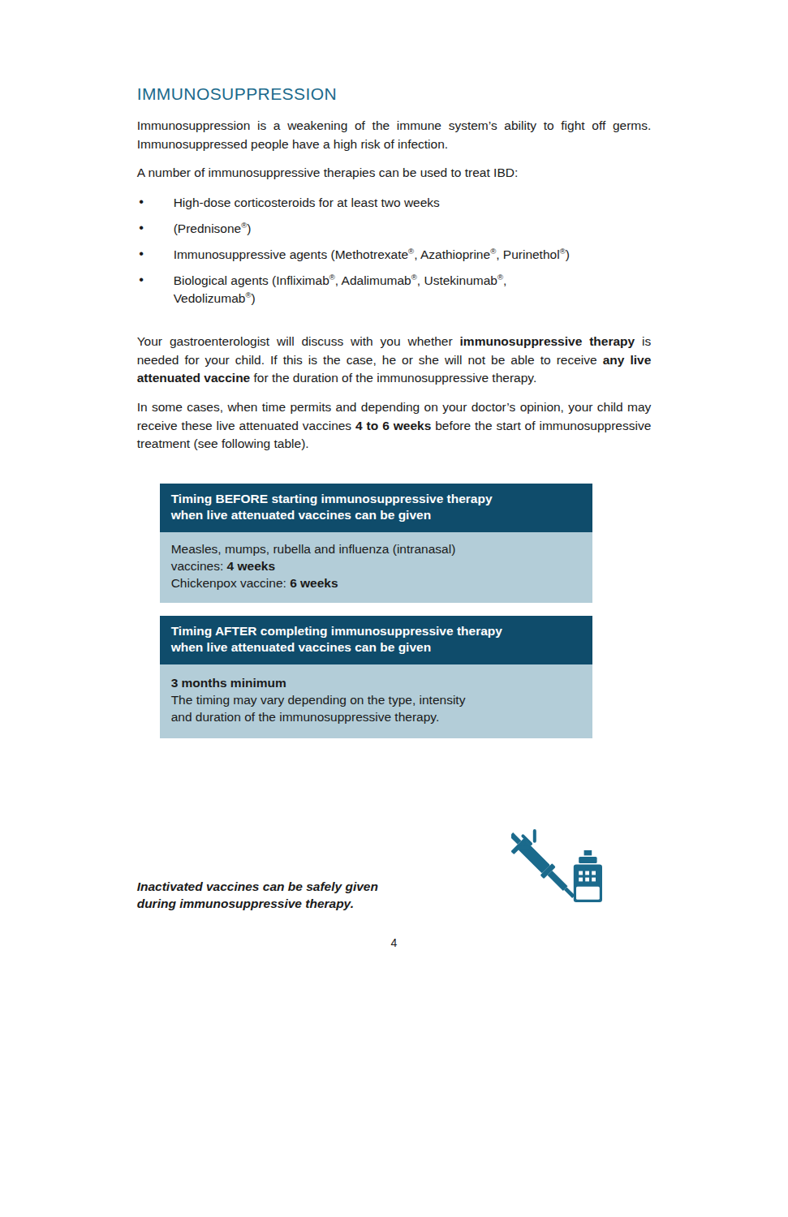Immunosuppression
Immunosuppression is a weakening of the immune system’s ability to fight off germs. Immunosuppressed people have a high risk of infection.
A number of immunosuppressive therapies can be used to treat IBD:
High-dose corticosteroids for at least two weeks
(Prednisone®)
Immunosuppressive agents (Methotrexate®, Azathioprine®, Purinethol®)
Biological agents (Infliximab®, Adalimumab®, Ustekinumab®,
Vedolizumab®)
Your gastroenterologist will discuss with you whether immunosuppressive therapy is needed for your child. If this is the case, he or she will not be able to receive any live attenuated vaccine for the duration of the immunosuppressive therapy.
In some cases, when time permits and depending on your doctor’s opinion, your child may receive these live attenuated vaccines 4 to 6 weeks before the start of immunosuppressive treatment (see following table).
Timing BEFORE starting immunosuppressive therapy
when live attenuated vaccines can be given
Measles, mumps, rubella and influenza (intranasal)
vaccines: 4 weeks
Chickenpox vaccine: 6 weeks
Timing AFTER completing immunosuppressive therapy
when live attenuated vaccines can be given
3 months minimum
The timing may vary depending on the type, intensity
and duration of the immunosuppressive therapy.
Inactivated vaccines can be safely given during immunosuppressive therapy.
4